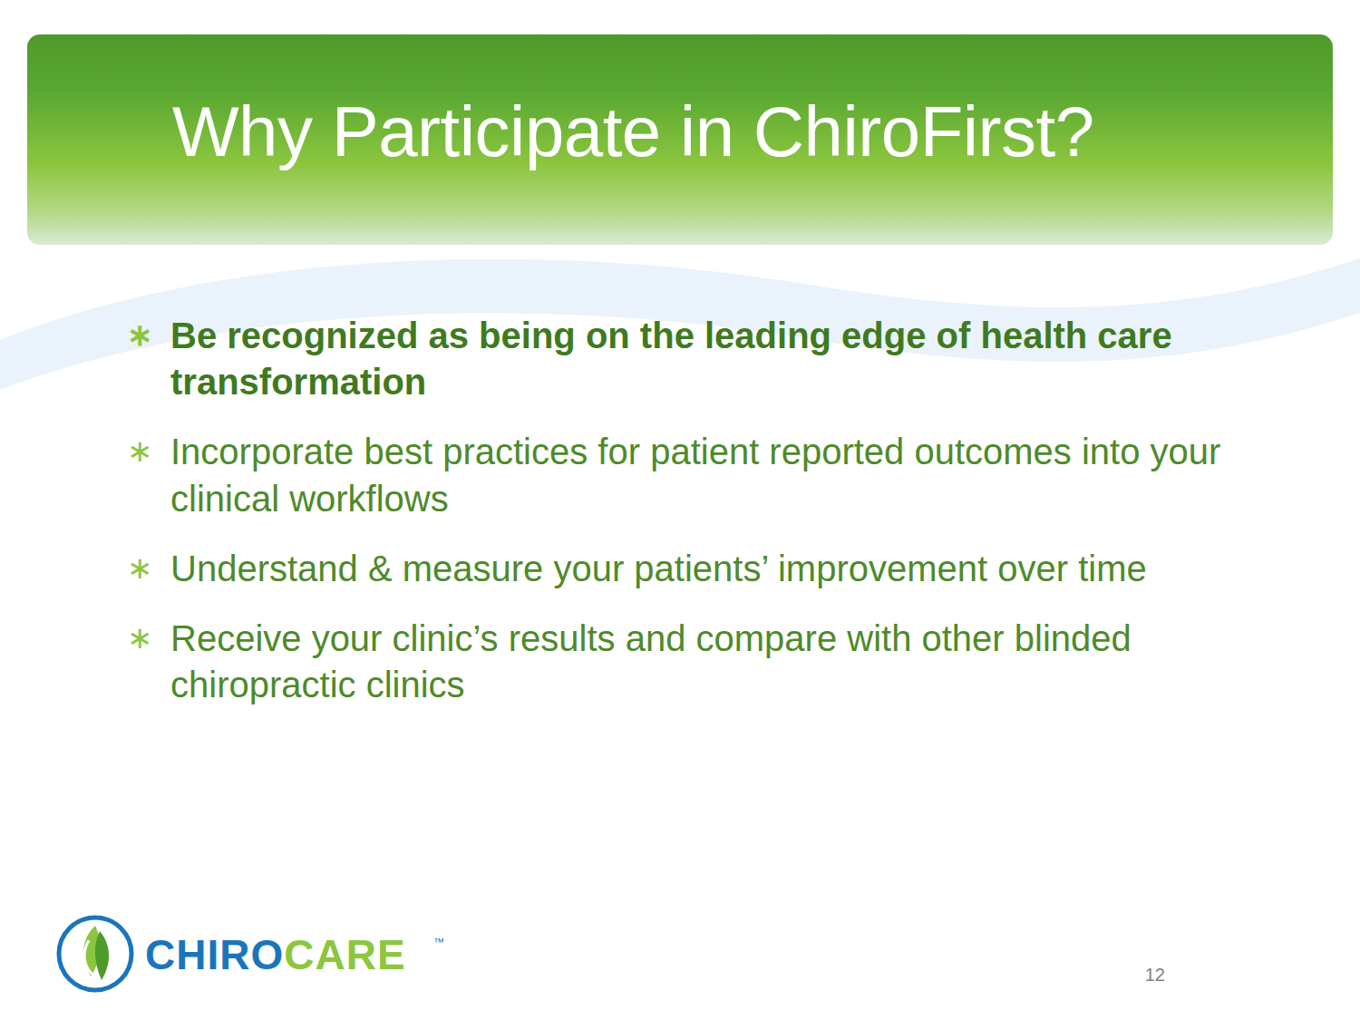Why Participate in ChiroFirst?
Be recognized as being on the leading edge of health care transformation
Incorporate best practices for patient reported outcomes into your clinical workflows
Understand & measure your patients’ improvement over time
Receive your clinic’s results and compare with other blinded chiropractic clinics
CHIROCARE ™
12